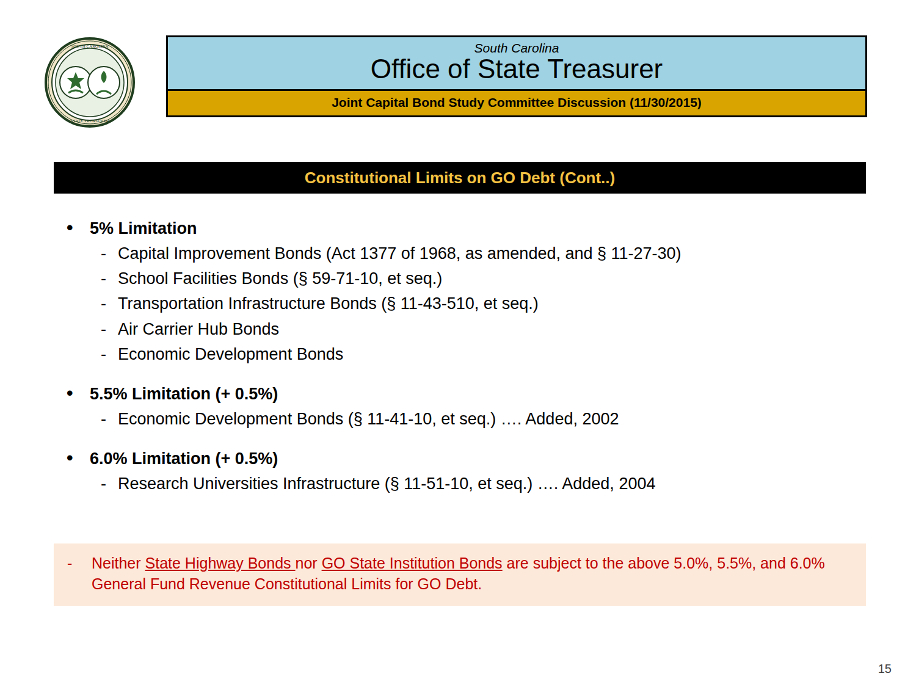SOUTH CAROLINA STATE TREASURER
South Carolina
Office of State Treasurer
Joint Capital Bond Study Committee Discussion (11/30/2015)
Constitutional Limits on GO Debt (Cont..)
5% Limitation
Capital Improvement Bonds (Act 1377 of 1968, as amended, and § 11-27-30)
School Facilities Bonds (§ 59-71-10, et seq.)
Transportation Infrastructure Bonds (§ 11-43-510, et seq.)
Air Carrier Hub Bonds
Economic Development Bonds
5.5% Limitation (+ 0.5%)
Economic Development Bonds (§ 11-41-10, et seq.) …. Added, 2002
6.0% Limitation (+ 0.5%)
Research Universities Infrastructure (§ 11-51-10, et seq.) …. Added, 2004
-
Neither State Highway Bonds nor GO State Institution Bonds are subject to the above 5.0%, 5.5%, and 6.0% General Fund Revenue Constitutional Limits for GO Debt.
15